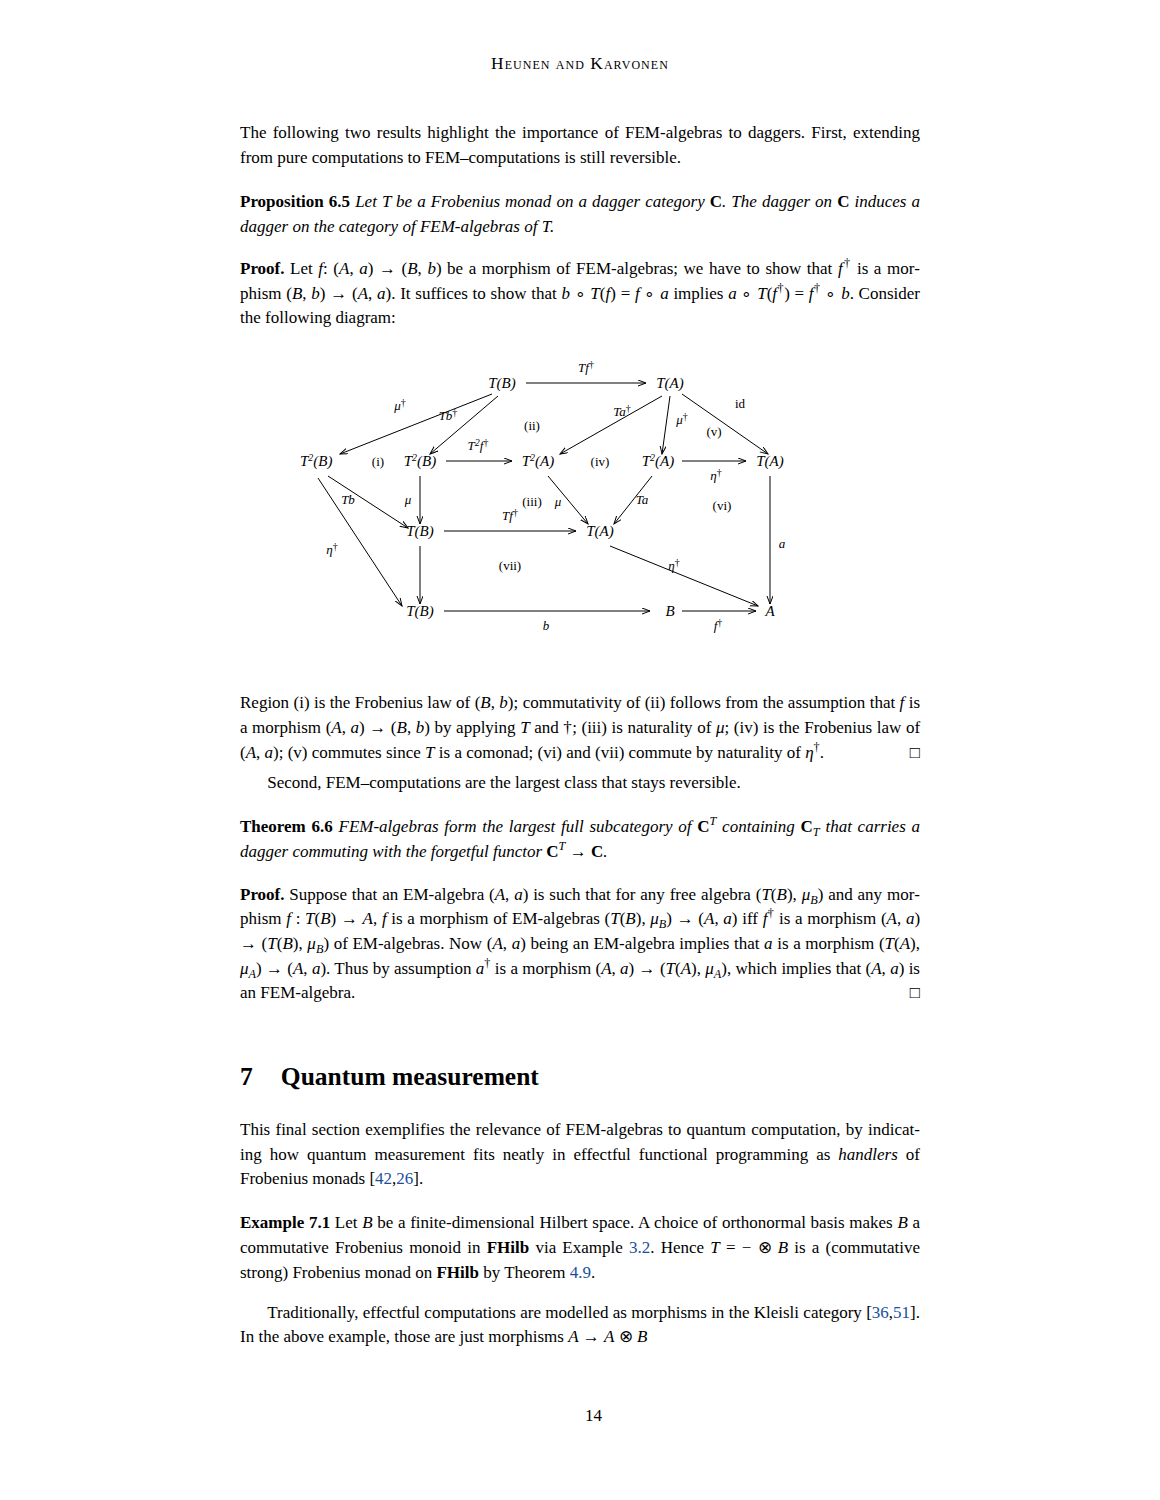Heunen and Karvonen
The following two results highlight the importance of FEM-algebras to daggers. First, extending from pure computations to FEM–computations is still reversible.
Proposition 6.5 Let T be a Frobenius monad on a dagger category C. The dagger on C induces a dagger on the category of FEM-algebras of T.
Proof. Let f: (A, a) → (B, b) be a morphism of FEM-algebras; we have to show that f† is a morphism (B, b) → (A, a). It suffices to show that b ∘ T(f) = f ∘ a implies a ∘ T(f†) = f† ∘ b. Consider the following diagram:
T(B) T(A) T2(B) T2(B) T2(A) T2(A) T(A) T(B) T(A) T(B) B A Tf† μ† Tb† Ta† μ† id T2f† η† μ μ Ta Tb η† Tf† η† a b f† (i) (ii) (iii) (iv) (v) (vi) (vii)
Region (i) is the Frobenius law of (B, b); commutativity of (ii) follows from the assumption that f is a morphism (A, a) → (B, b) by applying T and †; (iii) is naturality of μ; (iv) is the Frobenius law of (A, a); (v) commutes since T is a comonad; (vi) and (vii) commute by naturality of η†.
Second, FEM–computations are the largest class that stays reversible.
Theorem 6.6 FEM-algebras form the largest full subcategory of CT containing CT that carries a dagger commuting with the forgetful functor CT → C.
Proof. Suppose that an EM-algebra (A, a) is such that for any free algebra (T(B), μB) and any morphism f : T(B) → A, f is a morphism of EM-algebras (T(B), μB) → (A, a) iff f† is a morphism (A, a) → (T(B), μB) of EM-algebras. Now (A, a) being an EM-algebra implies that a is a morphism (T(A), μA) → (A, a). Thus by assumption a† is a morphism (A, a) → (T(A), μA), which implies that (A, a) is an FEM-algebra.
7 Quantum measurement
This final section exemplifies the relevance of FEM-algebras to quantum computation, by indicating how quantum measurement fits neatly in effectful functional programming as handlers of Frobenius monads [42,26].
Example 7.1 Let B be a finite-dimensional Hilbert space. A choice of orthonormal basis makes B a commutative Frobenius monoid in FHilb via Example 3.2. Hence T = − ⊗ B is a (commutative strong) Frobenius monad on FHilb by Theorem 4.9.
Traditionally, effectful computations are modelled as morphisms in the Kleisli category [36,51]. In the above example, those are just morphisms A → A ⊗ B
14